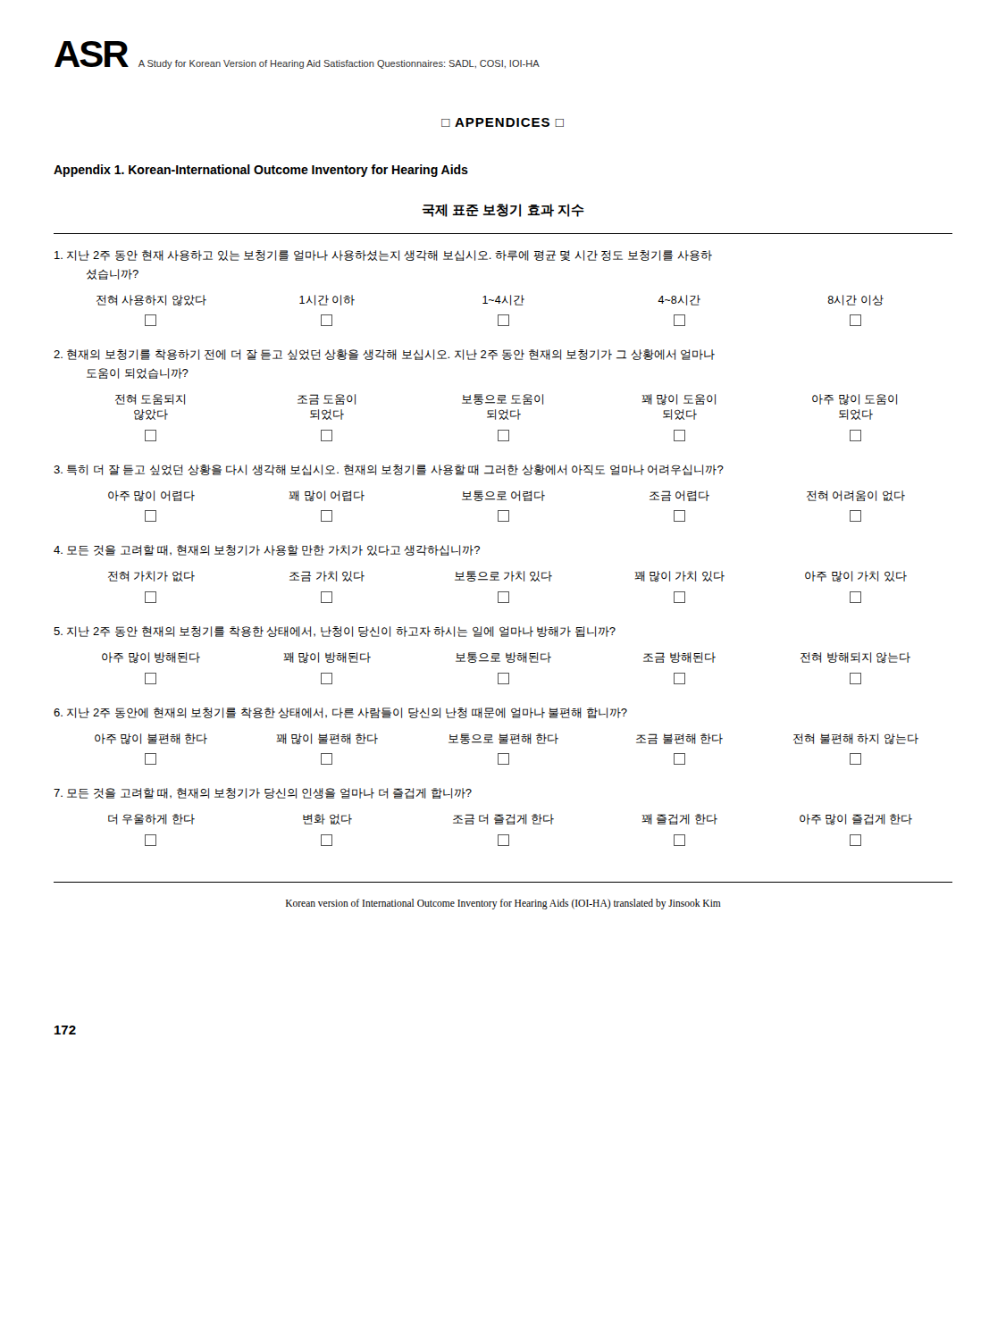ASR
A Study for Korean Version of Hearing Aid Satisfaction Questionnaires: SADL, COSI, IOI-HA
□ APPENDICES □
Appendix 1. Korean-International Outcome Inventory for Hearing Aids
국제 표준 보청기 효과 지수
1. 지난 2주 동안 현재 사용하고 있는 보청기를 얼마나 사용하셨는지 생각해 보십시오. 하루에 평균 몇 시간 정도 보청기를 사용하셨습니까?
전혀 사용하지 않았다
1시간 이하
1~4시간
4~8시간
8시간 이상
2. 현재의 보청기를 착용하기 전에 더 잘 듣고 싶었던 상황을 생각해 보십시오. 지난 2주 동안 현재의 보청기가 그 상황에서 얼마나도움이 되었습니까?
전혀 도움되지
않았다
조금 도움이
되었다
보통으로 도움이
되었다
꽤 많이 도움이
되었다
아주 많이 도움이
되었다
3. 특히 더 잘 듣고 싶었던 상황을 다시 생각해 보십시오. 현재의 보청기를 사용할 때 그러한 상황에서 아직도 얼마나 어려우십니까?
아주 많이 어렵다
꽤 많이 어렵다
보통으로 어렵다
조금 어렵다
전혀 어려움이 없다
4. 모든 것을 고려할 때, 현재의 보청기가 사용할 만한 가치가 있다고 생각하십니까?
전혀 가치가 없다
조금 가치 있다
보통으로 가치 있다
꽤 많이 가치 있다
아주 많이 가치 있다
5. 지난 2주 동안 현재의 보청기를 착용한 상태에서, 난청이 당신이 하고자 하시는 일에 얼마나 방해가 됩니까?
아주 많이 방해된다
꽤 많이 방해된다
보통으로 방해된다
조금 방해된다
전혀 방해되지 않는다
6. 지난 2주 동안에 현재의 보청기를 착용한 상태에서, 다른 사람들이 당신의 난청 때문에 얼마나 불편해 합니까?
아주 많이 불편해 한다
꽤 많이 불편해 한다
보통으로 불편해 한다
조금 불편해 한다
전혀 불편해 하지 않는다
7. 모든 것을 고려할 때, 현재의 보청기가 당신의 인생을 얼마나 더 즐겁게 합니까?
더 우울하게 한다
변화 없다
조금 더 즐겁게 한다
꽤 즐겁게 한다
아주 많이 즐겁게 한다
Korean version of International Outcome Inventory for Hearing Aids (IOI-HA) translated by Jinsook Kim
172